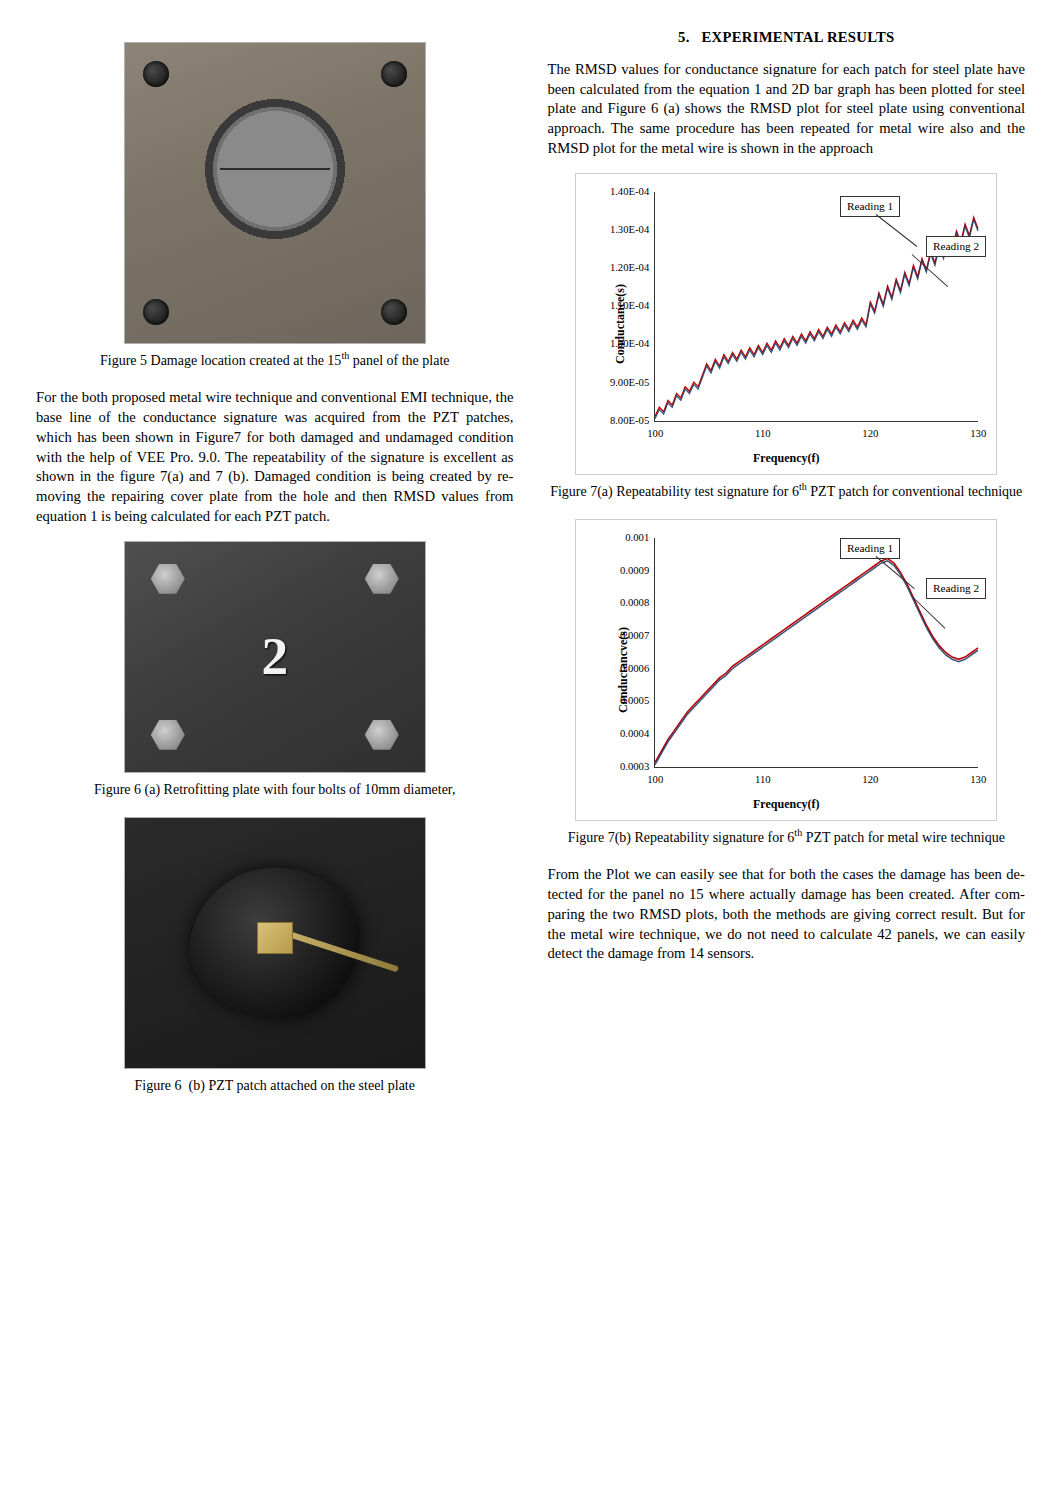Figure 5 Damage location created at the 15th panel of the plate
For the both proposed metal wire technique and conventional EMI technique, the base line of the conductance signature was acquired from the PZT patches, which has been shown in Figure7 for both damaged and undamaged condition with the help of VEE Pro. 9.0. The repeatability of the signature is excellent as shown in the figure 7(a) and 7 (b). Damaged condition is being created by removing the repairing cover plate from the hole and then RMSD values from equation 1 is being calculated for each PZT patch.
2
Figure 6 (a) Retrofitting plate with four bolts of 10mm diameter,
Figure 6 (b) PZT patch attached on the steel plate
5. EXPERIMENTAL RESULTS
The RMSD values for conductance signature for each patch for steel plate have been calculated from the equation 1 and 2D bar graph has been plotted for steel plate and Figure 6 (a) shows the RMSD plot for steel plate using conventional approach. The same procedure has been repeated for metal wire also and the RMSD plot for the metal wire is shown in the approach
Conductance(s)
Frequency(f)
1.40E-04 1.30E-04 1.20E-04 1.10E-04 1.00E-04 9.00E-05 8.00E-05 100 110 120 130
Reading 1
Reading 2
Figure 7(a) Repeatability test signature for 6th PZT patch for conventional technique
Conductancve(s)
Frequency(f)
0.001 0.0009 0.0008 0.0007 0.0006 0.0005 0.0004 0.0003 100 110 120 130
Reading 1
Reading 2
Figure 7(b) Repeatability signature for 6th PZT patch for metal wire technique
From the Plot we can easily see that for both the cases the damage has been detected for the panel no 15 where actually damage has been created. After comparing the two RMSD plots, both the methods are giving correct result. But for the metal wire technique, we do not need to calculate 42 panels, we can easily detect the damage from 14 sensors.